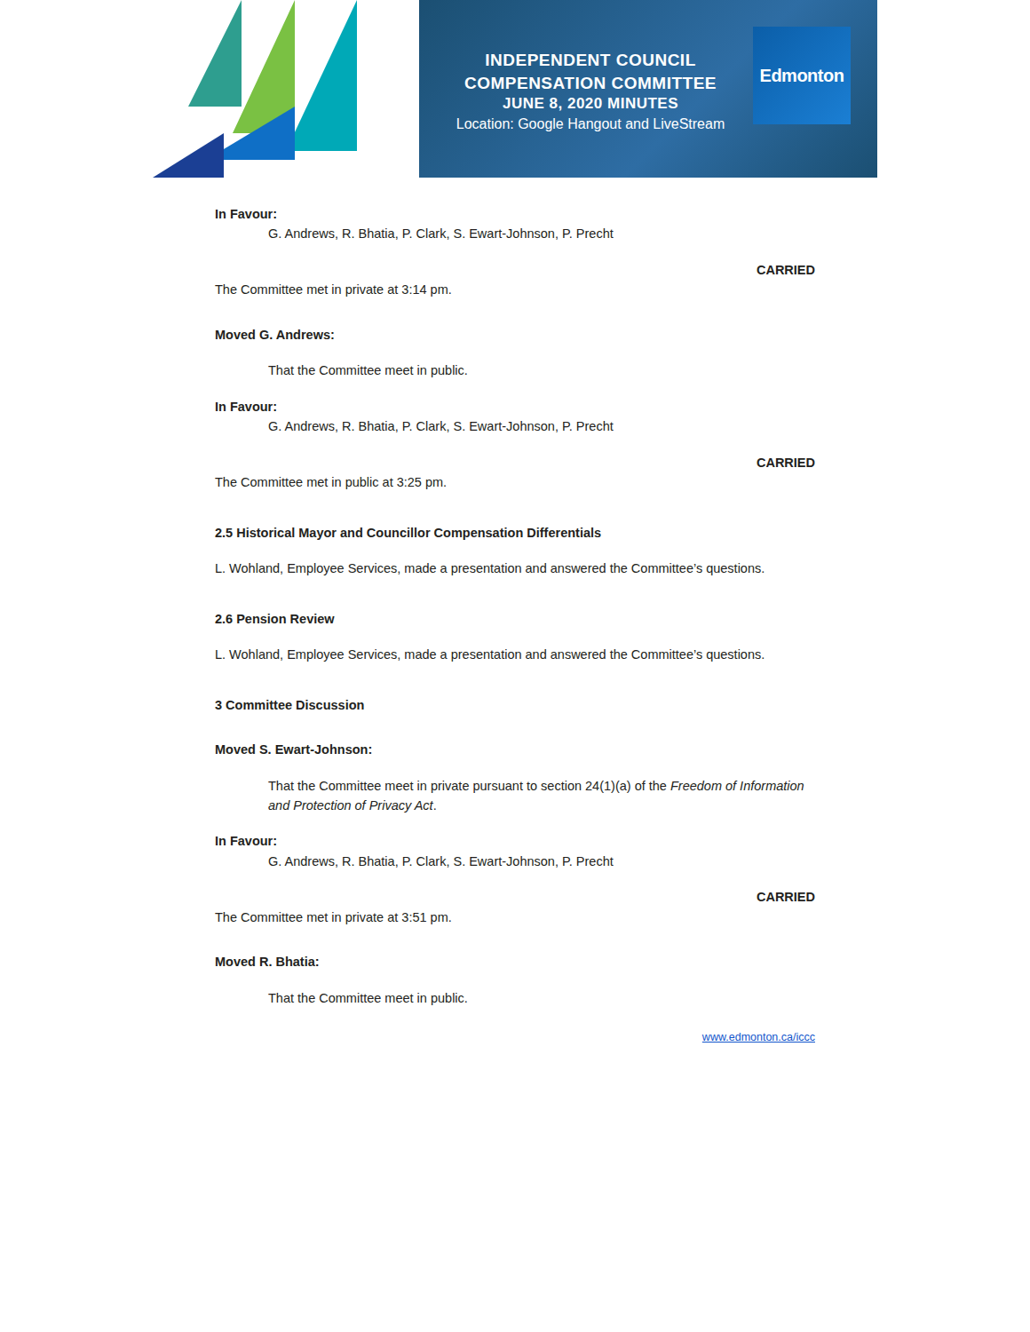INDEPENDENT COUNCIL COMPENSATION COMMITTEE
JUNE 8, 2020 MINUTES
Location: Google Hangout and LiveStream
Edmonton
In Favour:
G. Andrews, R. Bhatia, P. Clark, S. Ewart-Johnson, P. Precht
CARRIED
The Committee met in private at 3:14 pm.
Moved G. Andrews:
That the Committee meet in public.
In Favour:
G. Andrews, R. Bhatia, P. Clark, S. Ewart-Johnson, P. Precht
CARRIED
The Committee met in public at 3:25 pm.
2.5 Historical Mayor and Councillor Compensation Differentials
L. Wohland, Employee Services, made a presentation and answered the Committee’s questions.
2.6 Pension Review
L. Wohland, Employee Services, made a presentation and answered the Committee’s questions.
3 Committee Discussion
Moved S. Ewart-Johnson:
That the Committee meet in private pursuant to section 24(1)(a) of the Freedom of Information and Protection of Privacy Act.
In Favour:
G. Andrews, R. Bhatia, P. Clark, S. Ewart-Johnson, P. Precht
CARRIED
The Committee met in private at 3:51 pm.
Moved R. Bhatia:
That the Committee meet in public.
www.edmonton.ca/iccc